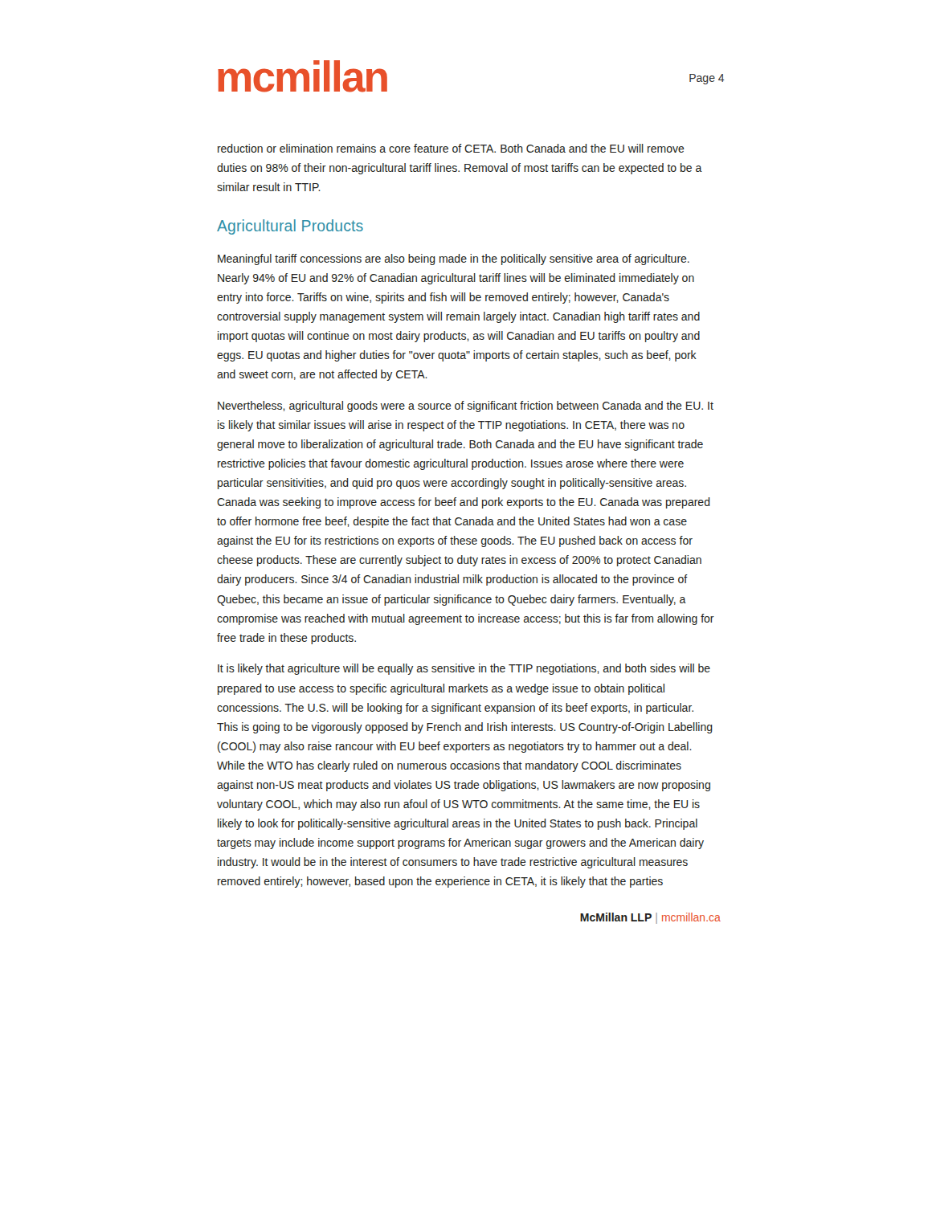mcmillan
Page 4
reduction or elimination remains a core feature of CETA. Both Canada and the EU will remove duties on 98% of their non-agricultural tariff lines. Removal of most tariffs can be expected to be a similar result in TTIP.
Agricultural Products
Meaningful tariff concessions are also being made in the politically sensitive area of agriculture. Nearly 94% of EU and 92% of Canadian agricultural tariff lines will be eliminated immediately on entry into force. Tariffs on wine, spirits and fish will be removed entirely; however, Canada's controversial supply management system will remain largely intact. Canadian high tariff rates and import quotas will continue on most dairy products, as will Canadian and EU tariffs on poultry and eggs. EU quotas and higher duties for "over quota" imports of certain staples, such as beef, pork and sweet corn, are not affected by CETA.
Nevertheless, agricultural goods were a source of significant friction between Canada and the EU. It is likely that similar issues will arise in respect of the TTIP negotiations. In CETA, there was no general move to liberalization of agricultural trade. Both Canada and the EU have significant trade restrictive policies that favour domestic agricultural production. Issues arose where there were particular sensitivities, and quid pro quos were accordingly sought in politically-sensitive areas. Canada was seeking to improve access for beef and pork exports to the EU. Canada was prepared to offer hormone free beef, despite the fact that Canada and the United States had won a case against the EU for its restrictions on exports of these goods. The EU pushed back on access for cheese products. These are currently subject to duty rates in excess of 200% to protect Canadian dairy producers. Since 3/4 of Canadian industrial milk production is allocated to the province of Quebec, this became an issue of particular significance to Quebec dairy farmers. Eventually, a compromise was reached with mutual agreement to increase access; but this is far from allowing for free trade in these products.
It is likely that agriculture will be equally as sensitive in the TTIP negotiations, and both sides will be prepared to use access to specific agricultural markets as a wedge issue to obtain political concessions. The U.S. will be looking for a significant expansion of its beef exports, in particular. This is going to be vigorously opposed by French and Irish interests. US Country-of-Origin Labelling (COOL) may also raise rancour with EU beef exporters as negotiators try to hammer out a deal. While the WTO has clearly ruled on numerous occasions that mandatory COOL discriminates against non-US meat products and violates US trade obligations, US lawmakers are now proposing voluntary COOL, which may also run afoul of US WTO commitments. At the same time, the EU is likely to look for politically-sensitive agricultural areas in the United States to push back. Principal targets may include income support programs for American sugar growers and the American dairy industry. It would be in the interest of consumers to have trade restrictive agricultural measures removed entirely; however, based upon the experience in CETA, it is likely that the parties
McMillan LLP|mcmillan.ca